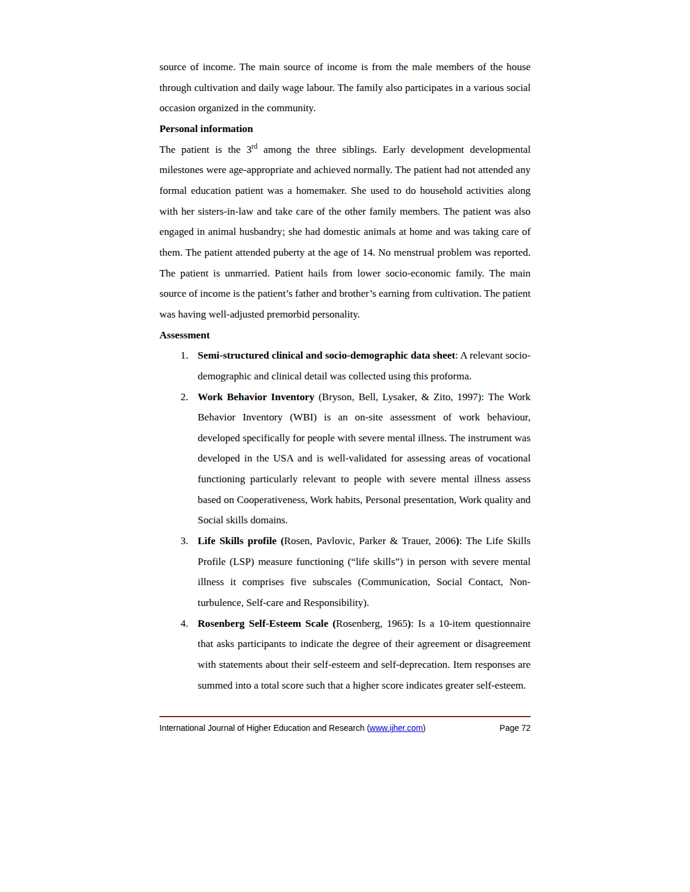source of income. The main source of income is from the male members of the house through cultivation and daily wage labour. The family also participates in a various social occasion organized in the community.
Personal information
The patient is the 3rd among the three siblings. Early development developmental milestones were age-appropriate and achieved normally. The patient had not attended any formal education patient was a homemaker. She used to do household activities along with her sisters-in-law and take care of the other family members. The patient was also engaged in animal husbandry; she had domestic animals at home and was taking care of them. The patient attended puberty at the age of 14. No menstrual problem was reported. The patient is unmarried. Patient hails from lower socio-economic family. The main source of income is the patient’s father and brother’s earning from cultivation. The patient was having well-adjusted premorbid personality.
Assessment
Semi-structured clinical and socio-demographic data sheet: A relevant socio-demographic and clinical detail was collected using this proforma.
Work Behavior Inventory (Bryson, Bell, Lysaker, & Zito, 1997): The Work Behavior Inventory (WBI) is an on-site assessment of work behaviour, developed specifically for people with severe mental illness. The instrument was developed in the USA and is well-validated for assessing areas of vocational functioning particularly relevant to people with severe mental illness assess based on Cooperativeness, Work habits, Personal presentation, Work quality and Social skills domains.
Life Skills profile (Rosen, Pavlovic, Parker & Trauer, 2006): The Life Skills Profile (LSP) measure functioning (“life skills”) in person with severe mental illness it comprises five subscales (Communication, Social Contact, Non-turbulence, Self-care and Responsibility).
Rosenberg Self-Esteem Scale (Rosenberg, 1965): Is a 10-item questionnaire that asks participants to indicate the degree of their agreement or disagreement with statements about their self-esteem and self-deprecation. Item responses are summed into a total score such that a higher score indicates greater self-esteem.
International Journal of Higher Education and Research (www.ijher.com)
Page 72